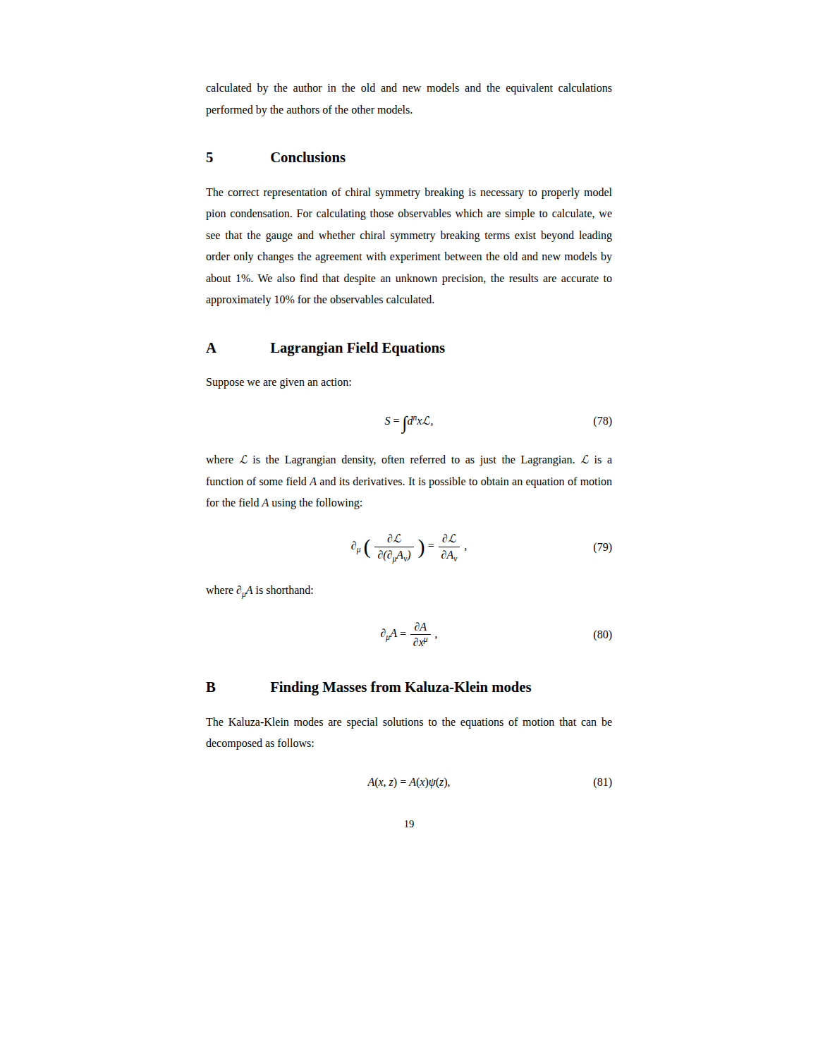calculated by the author in the old and new models and the equivalent calculations performed by the authors of the other models.
5 Conclusions
The correct representation of chiral symmetry breaking is necessary to properly model pion condensation. For calculating those observables which are simple to calculate, we see that the gauge and whether chiral symmetry breaking terms exist beyond leading order only changes the agreement with experiment between the old and new models by about 1%. We also find that despite an unknown precision, the results are accurate to approximately 10% for the observables calculated.
ALagrangian Field Equations
Suppose we are given an action:
S = ∫dnx ℒ, (78)
where ℒ is the Lagrangian density, often referred to as just the Lagrangian. ℒ is a function of some field A and its derivatives. It is possible to obtain an equation of motion for the field A using the following:
∂μ ( ∂ℒ ∂(∂μAν) ) = ∂ℒ ∂Aν , (79)
where ∂μA is shorthand:
∂μA = ∂A ∂xμ , (80)
BFinding Masses from Kaluza-Klein modes
The Kaluza-Klein modes are special solutions to the equations of motion that can be decomposed as follows:
A(x, z) = A(x) ψ(z), (81)
19